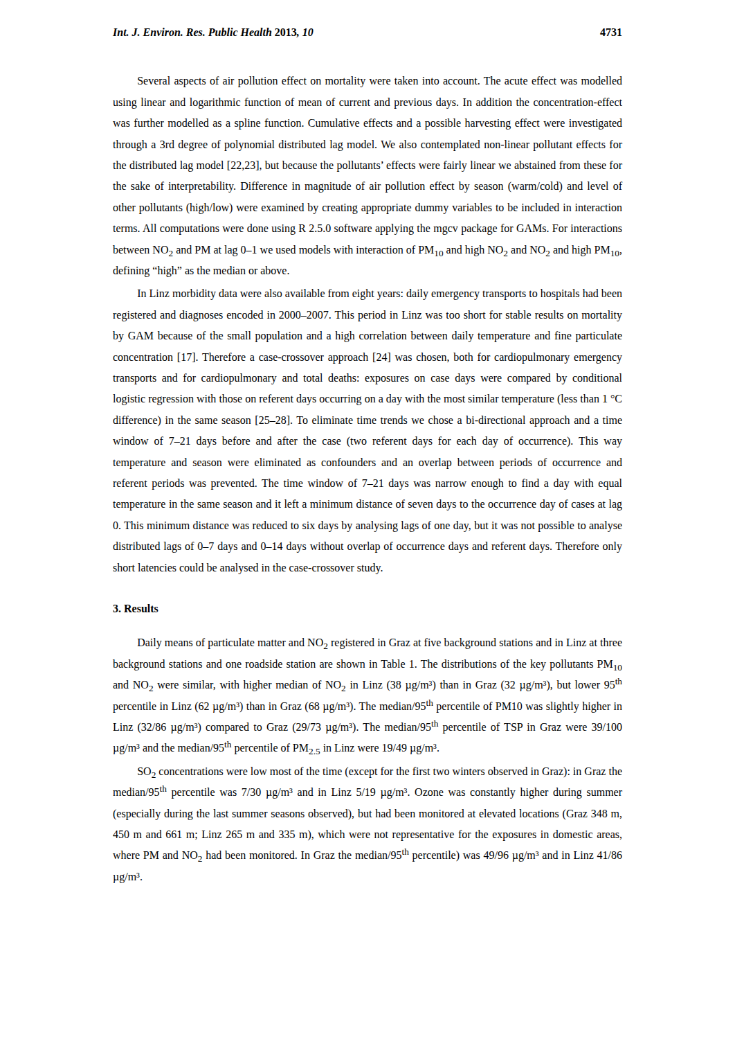Int. J. Environ. Res. Public Health 2013, 10 4731
Several aspects of air pollution effect on mortality were taken into account. The acute effect was modelled using linear and logarithmic function of mean of current and previous days. In addition the concentration-effect was further modelled as a spline function. Cumulative effects and a possible harvesting effect were investigated through a 3rd degree of polynomial distributed lag model. We also contemplated non-linear pollutant effects for the distributed lag model [22,23], but because the pollutants’ effects were fairly linear we abstained from these for the sake of interpretability. Difference in magnitude of air pollution effect by season (warm/cold) and level of other pollutants (high/low) were examined by creating appropriate dummy variables to be included in interaction terms. All computations were done using R 2.5.0 software applying the mgcv package for GAMs. For interactions between NO2 and PM at lag 0–1 we used models with interaction of PM10 and high NO2 and NO2 and high PM10, defining “high” as the median or above.
In Linz morbidity data were also available from eight years: daily emergency transports to hospitals had been registered and diagnoses encoded in 2000–2007. This period in Linz was too short for stable results on mortality by GAM because of the small population and a high correlation between daily temperature and fine particulate concentration [17]. Therefore a case-crossover approach [24] was chosen, both for cardiopulmonary emergency transports and for cardiopulmonary and total deaths: exposures on case days were compared by conditional logistic regression with those on referent days occurring on a day with the most similar temperature (less than 1 °C difference) in the same season [25–28]. To eliminate time trends we chose a bi-directional approach and a time window of 7–21 days before and after the case (two referent days for each day of occurrence). This way temperature and season were eliminated as confounders and an overlap between periods of occurrence and referent periods was prevented. The time window of 7–21 days was narrow enough to find a day with equal temperature in the same season and it left a minimum distance of seven days to the occurrence day of cases at lag 0. This minimum distance was reduced to six days by analysing lags of one day, but it was not possible to analyse distributed lags of 0–7 days and 0–14 days without overlap of occurrence days and referent days. Therefore only short latencies could be analysed in the case-crossover study.
3. Results
Daily means of particulate matter and NO2 registered in Graz at five background stations and in Linz at three background stations and one roadside station are shown in Table 1. The distributions of the key pollutants PM10 and NO2 were similar, with higher median of NO2 in Linz (38 µg/m³) than in Graz (32 µg/m³), but lower 95th percentile in Linz (62 µg/m³) than in Graz (68 µg/m³). The median/95th percentile of PM10 was slightly higher in Linz (32/86 µg/m³) compared to Graz (29/73 µg/m³). The median/95th percentile of TSP in Graz were 39/100 µg/m³ and the median/95th percentile of PM2.5 in Linz were 19/49 µg/m³.
SO2 concentrations were low most of the time (except for the first two winters observed in Graz): in Graz the median/95th percentile was 7/30 µg/m³ and in Linz 5/19 µg/m³. Ozone was constantly higher during summer (especially during the last summer seasons observed), but had been monitored at elevated locations (Graz 348 m, 450 m and 661 m; Linz 265 m and 335 m), which were not representative for the exposures in domestic areas, where PM and NO2 had been monitored. In Graz the median/95th percentile) was 49/96 µg/m³ and in Linz 41/86 µg/m³.